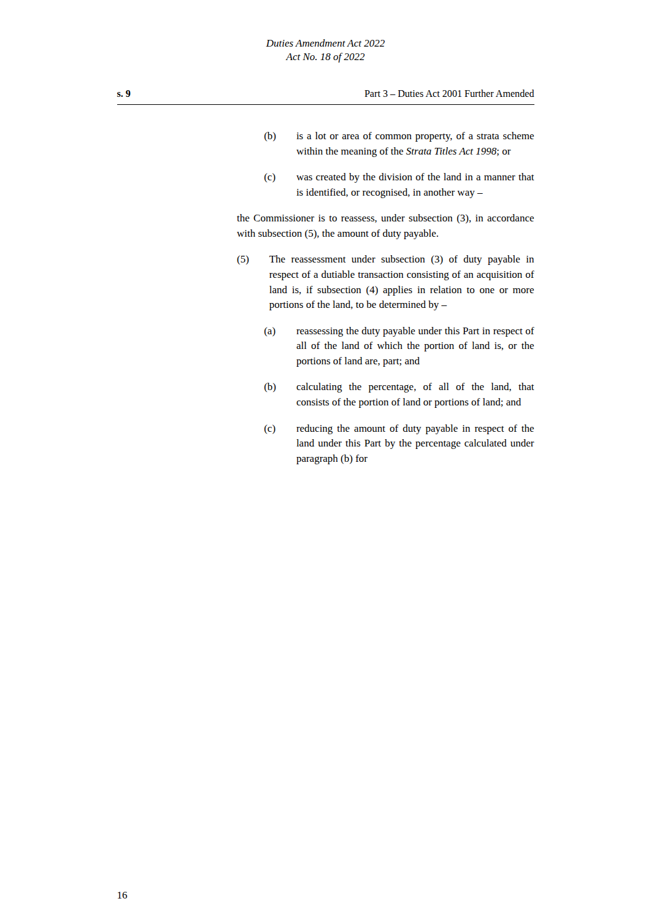Duties Amendment Act 2022 Act No. 18 of 2022
s. 9 Part 3 – Duties Act 2001 Further Amended
(b) is a lot or area of common property, of a strata scheme within the meaning of the Strata Titles Act 1998; or
(c) was created by the division of the land in a manner that is identified, or recognised, in another way –
the Commissioner is to reassess, under subsection (3), in accordance with subsection (5), the amount of duty payable.
(5) The reassessment under subsection (3) of duty payable in respect of a dutiable transaction consisting of an acquisition of land is, if subsection (4) applies in relation to one or more portions of the land, to be determined by –
(a) reassessing the duty payable under this Part in respect of all of the land of which the portion of land is, or the portions of land are, part; and
(b) calculating the percentage, of all of the land, that consists of the portion of land or portions of land; and
(c) reducing the amount of duty payable in respect of the land under this Part by the percentage calculated under paragraph (b) for
16